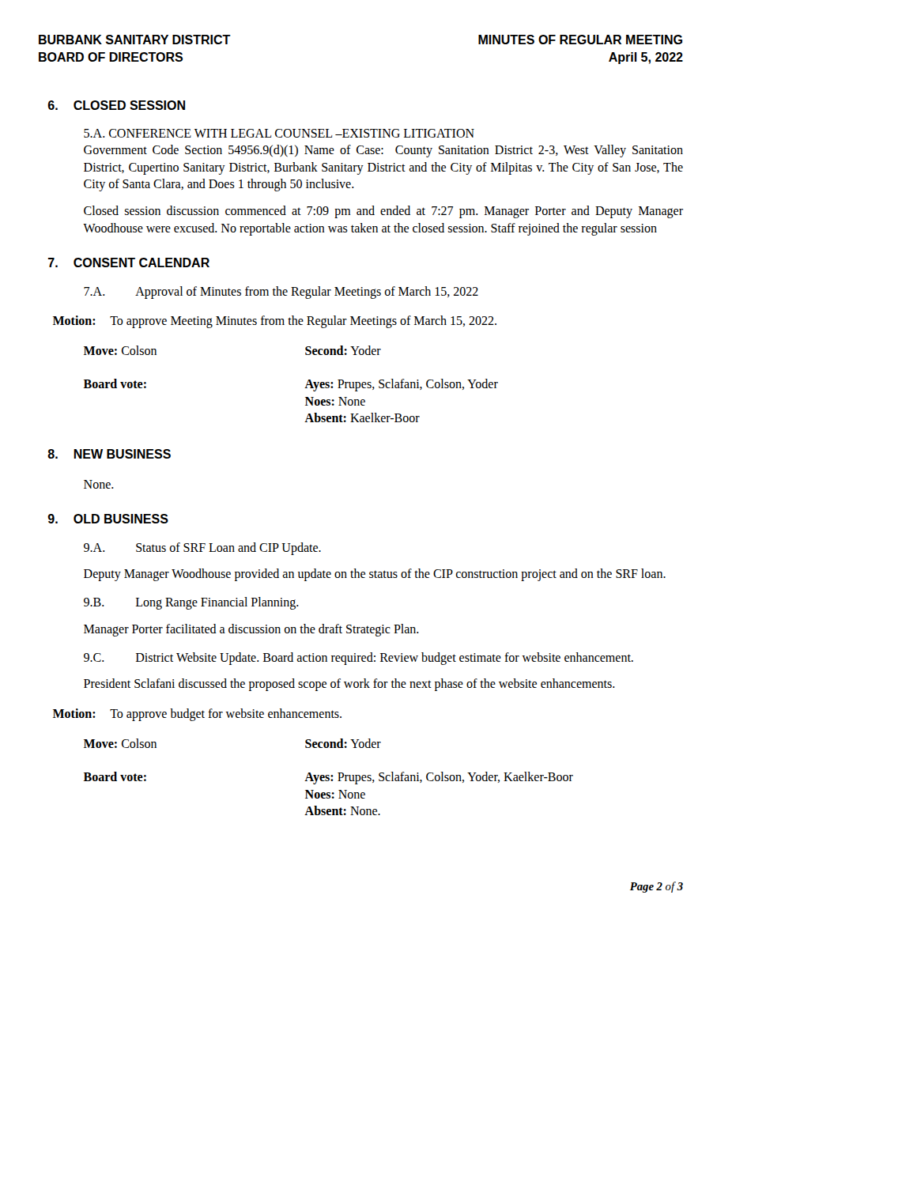BURBANK SANITARY DISTRICT
MINUTES OF REGULAR MEETING
BOARD OF DIRECTORS
April 5, 2022
6. Closed Session
5.A. CONFERENCE WITH LEGAL COUNSEL –EXISTING LITIGATION
Government Code Section 54956.9(d)(1) Name of Case: County Sanitation District 2-3, West Valley Sanitation District, Cupertino Sanitary District, Burbank Sanitary District and the City of Milpitas v. The City of San Jose, The City of Santa Clara, and Does 1 through 50 inclusive.
Closed session discussion commenced at 7:09 pm and ended at 7:27 pm. Manager Porter and Deputy Manager Woodhouse were excused. No reportable action was taken at the closed session. Staff rejoined the regular session
7. Consent Calendar
7.A. Approval of Minutes from the Regular Meetings of March 15, 2022
Motion: To approve Meeting Minutes from the Regular Meetings of March 15, 2022.
| Move: Colson | Second: Yoder |
| Board vote: | Ayes: Prupes, Sclafani, Colson, Yoder Noes: None Absent: Kaelker-Boor |
8. New Business
None.
9. Old Business
9.A. Status of SRF Loan and CIP Update.
Deputy Manager Woodhouse provided an update on the status of the CIP construction project and on the SRF loan.
9.B. Long Range Financial Planning.
Manager Porter facilitated a discussion on the draft Strategic Plan.
9.C. District Website Update. Board action required: Review budget estimate for website enhancement.
President Sclafani discussed the proposed scope of work for the next phase of the website enhancements.
Motion: To approve budget for website enhancements.
| Move: Colson | Second: Yoder |
| Board vote: | Ayes: Prupes, Sclafani, Colson, Yoder, Kaelker-Boor Noes: None Absent: None. |
Page 2 of 3